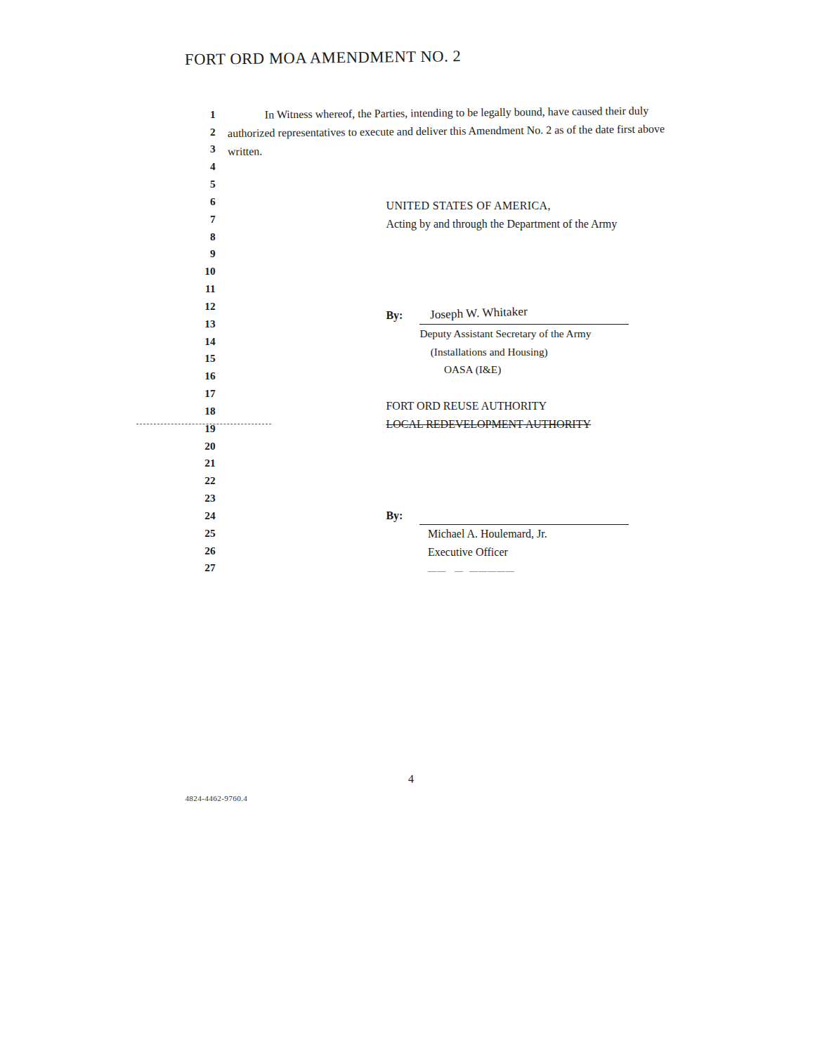FORT ORD MOA AMENDMENT NO. 2
1
2
3
4
5
6
7
8
9
10
11
12
13
14
15
16
17
18
19
20
21
22
23
24
25
26
27
In Witness whereof, the Parties, intending to be legally bound, have caused their duly
authorized representatives to execute and deliver this Amendment No. 2 as of the date first above
written.
UNITED STATES OF AMERICA,
Acting by and through the Department of the Army
By: Joseph W. Whitaker
Deputy Assistant Secretary of the Army
(Installations and Housing)
OASA (I&E)
FORT ORD REUSE AUTHORITY
LOCAL REDEVELOPMENT AUTHORITY
By:
Michael A. Houlemard, Jr.
Executive Officer
—— — —————
4
4824-4462-9760.4